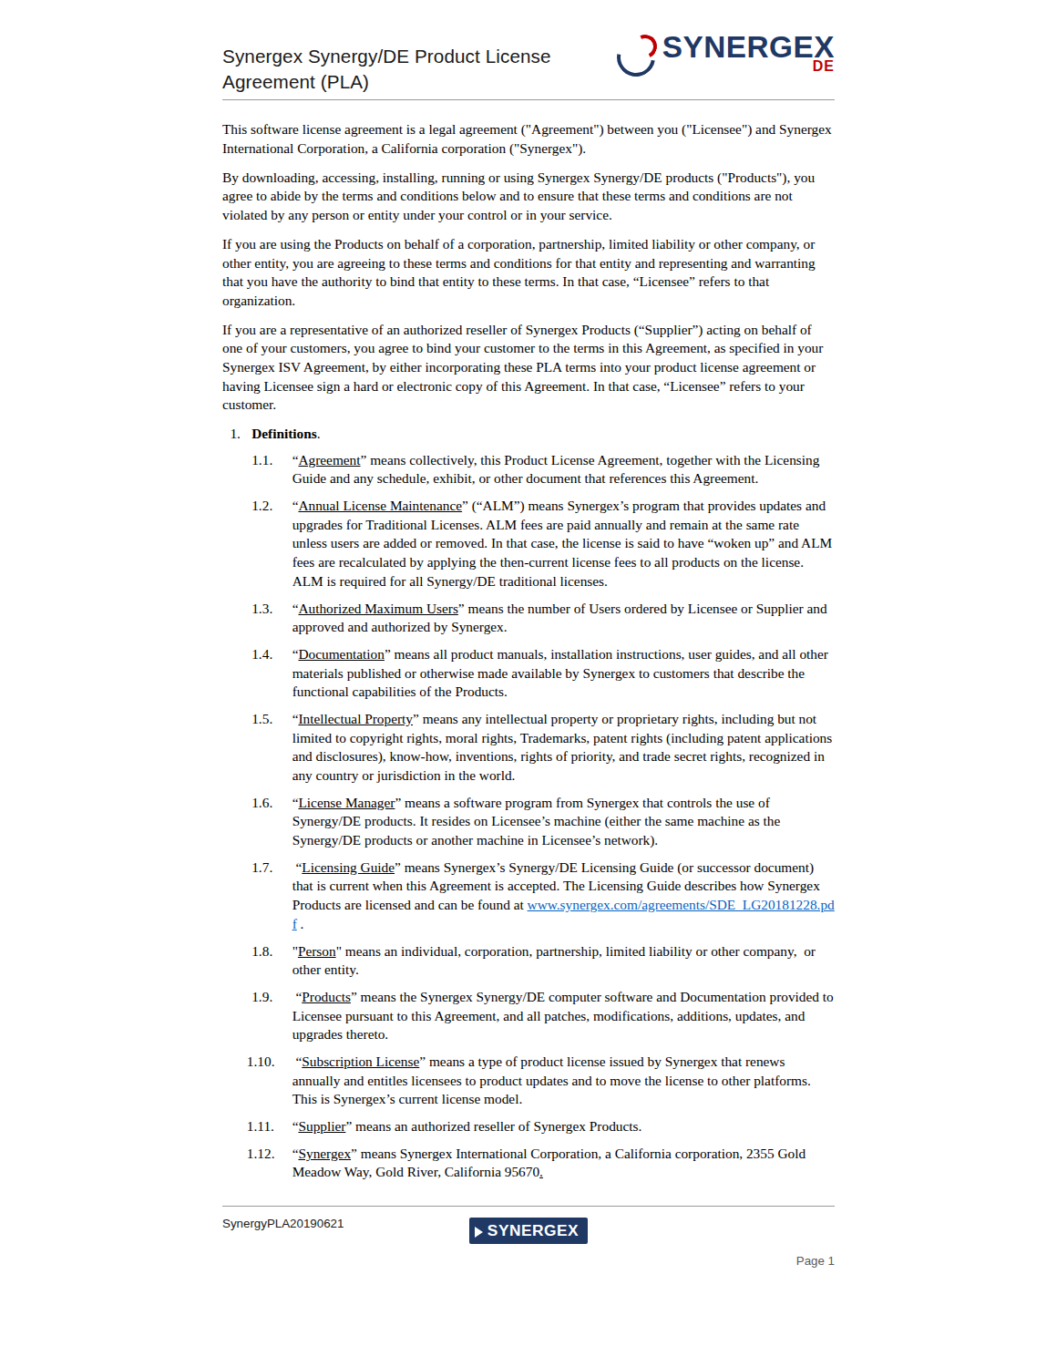Synergex Synergy/DE Product License Agreement (PLA)
SYNERGEX DE
This software license agreement is a legal agreement ("Agreement") between you ("Licensee") and Synergex International Corporation, a California corporation ("Synergex").
By downloading, accessing, installing, running or using Synergex Synergy/DE products ("Products"), you agree to abide by the terms and conditions below and to ensure that these terms and conditions are not violated by any person or entity under your control or in your service.
If you are using the Products on behalf of a corporation, partnership, limited liability or other company, or other entity, you are agreeing to these terms and conditions for that entity and representing and warranting that you have the authority to bind that entity to these terms. In that case, “Licensee” refers to that organization.
If you are a representative of an authorized reseller of Synergex Products (“Supplier”) acting on behalf of one of your customers, you agree to bind your customer to the terms in this Agreement, as specified in your Synergex ISV Agreement, by either incorporating these PLA terms into your product license agreement or having Licensee sign a hard or electronic copy of this Agreement. In that case, “Licensee” refers to your customer.
Definitions.
“Agreement” means collectively, this Product License Agreement, together with the Licensing Guide and any schedule, exhibit, or other document that references this Agreement.
“Annual License Maintenance” (“ALM”) means Synergex’s program that provides updates and upgrades for Traditional Licenses. ALM fees are paid annually and remain at the same rate unless users are added or removed. In that case, the license is said to have “woken up” and ALM fees are recalculated by applying the then-current license fees to all products on the license. ALM is required for all Synergy/DE traditional licenses.
“Authorized Maximum Users” means the number of Users ordered by Licensee or Supplier and approved and authorized by Synergex.
“Documentation” means all product manuals, installation instructions, user guides, and all other materials published or otherwise made available by Synergex to customers that describe the functional capabilities of the Products.
“Intellectual Property” means any intellectual property or proprietary rights, including but not limited to copyright rights, moral rights, Trademarks, patent rights (including patent applications and disclosures), know-how, inventions, rights of priority, and trade secret rights, recognized in any country or jurisdiction in the world.
“License Manager” means a software program from Synergex that controls the use of Synergy/DE products. It resides on Licensee’s machine (either the same machine as the Synergy/DE products or another machine in Licensee’s network).
“Licensing Guide” means Synergex’s Synergy/DE Licensing Guide (or successor document) that is current when this Agreement is accepted. The Licensing Guide describes how Synergex Products are licensed and can be found at www.synergex.com/agreements/SDE_LG20181228.pdf .
"Person" means an individual, corporation, partnership, limited liability or other company, or other entity.
“Products” means the Synergex Synergy/DE computer software and Documentation provided to Licensee pursuant to this Agreement, and all patches, modifications, additions, updates, and upgrades thereto.
“Subscription License” means a type of product license issued by Synergex that renews annually and entitles licensees to product updates and to move the license to other platforms. This is Synergex’s current license model.
“Supplier” means an authorized reseller of Synergex Products.
“Synergex” means Synergex International Corporation, a California corporation, 2355 Gold Meadow Way, Gold River, California 95670.
SynergyPLA20190621
SYNERGEX
Page 1